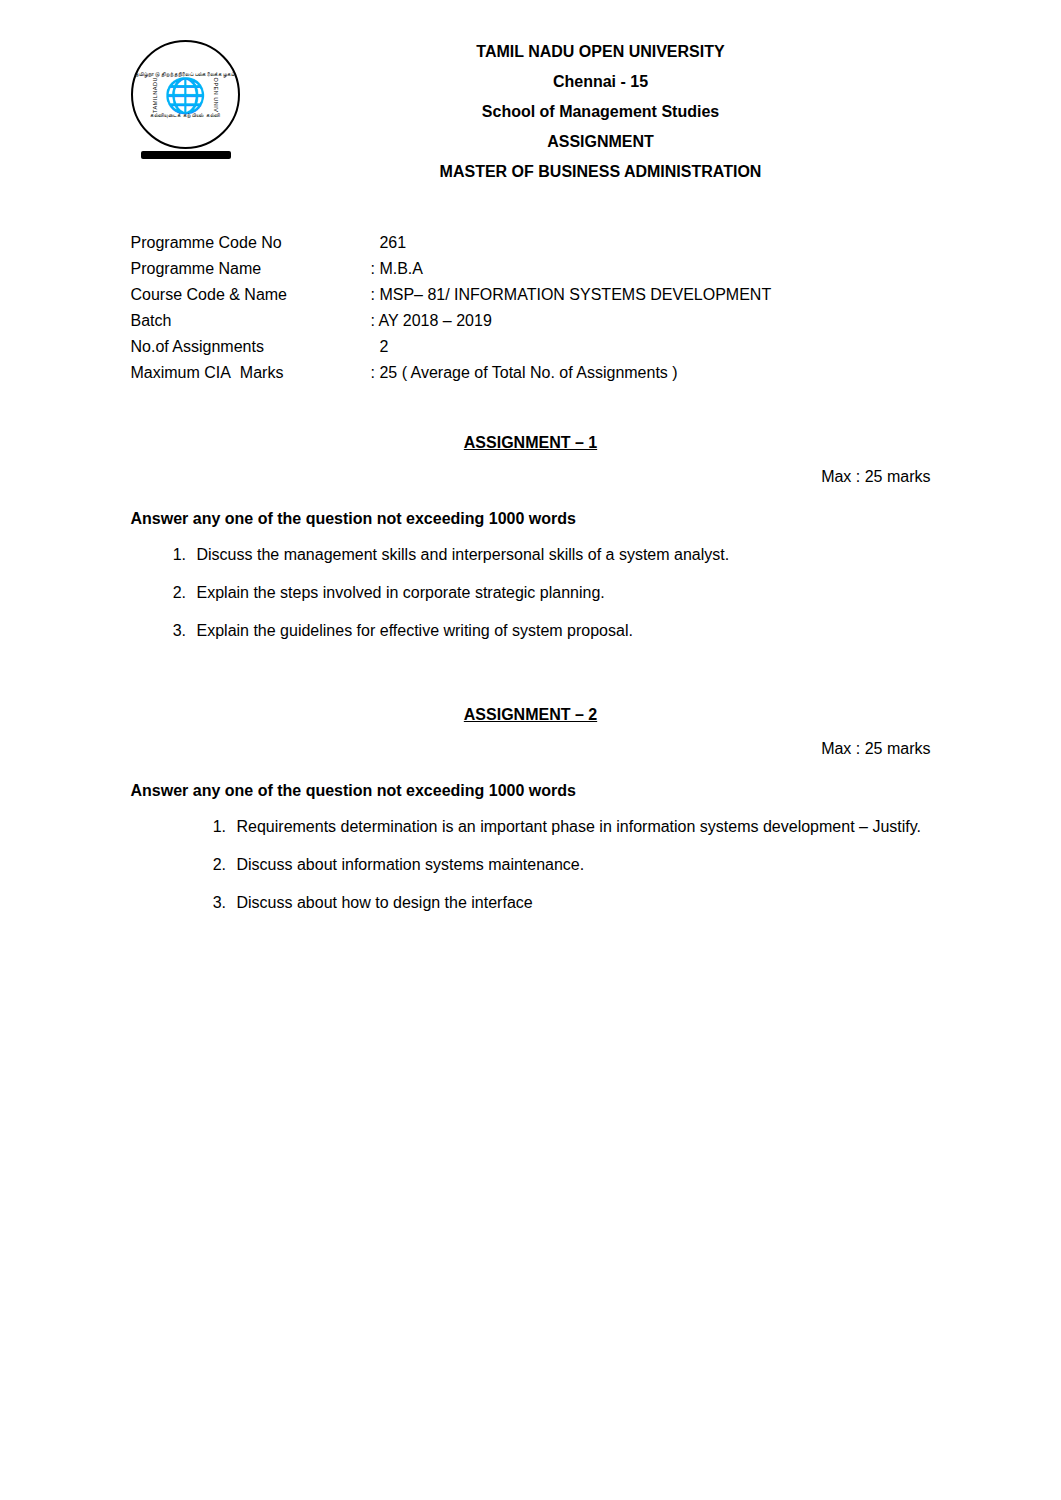தமிழ்நாடு திறந்தநிலைப் பல்கலைக்கழகம்
🌐
கல்வியுடைக் கற்பியல் கல்வி
TAMILNADU
OPEN UNIV
TAMIL NADU OPEN UNIVERSITY
Chennai - 15
School of Management Studies
ASSIGNMENT
MASTER OF BUSINESS ADMINISTRATION
| Programme Code No | 261 |
| Programme Name | : M.B.A |
| Course Code & Name | : MSP– 81/ INFORMATION SYSTEMS DEVELOPMENT |
| Batch | : AY 2018 – 2019 |
| No.of Assignments | 2 |
| Maximum CIA Marks | : 25 ( Average of Total No. of Assignments ) |
ASSIGNMENT – 1
Max : 25 marks
Answer any one of the question not exceeding 1000 words
Discuss the management skills and interpersonal skills of a system analyst.
Explain the steps involved in corporate strategic planning.
Explain the guidelines for effective writing of system proposal.
ASSIGNMENT – 2
Max : 25 marks
Answer any one of the question not exceeding 1000 words
Requirements determination is an important phase in information systems development – Justify.
Discuss about information systems maintenance.
Discuss about how to design the interface